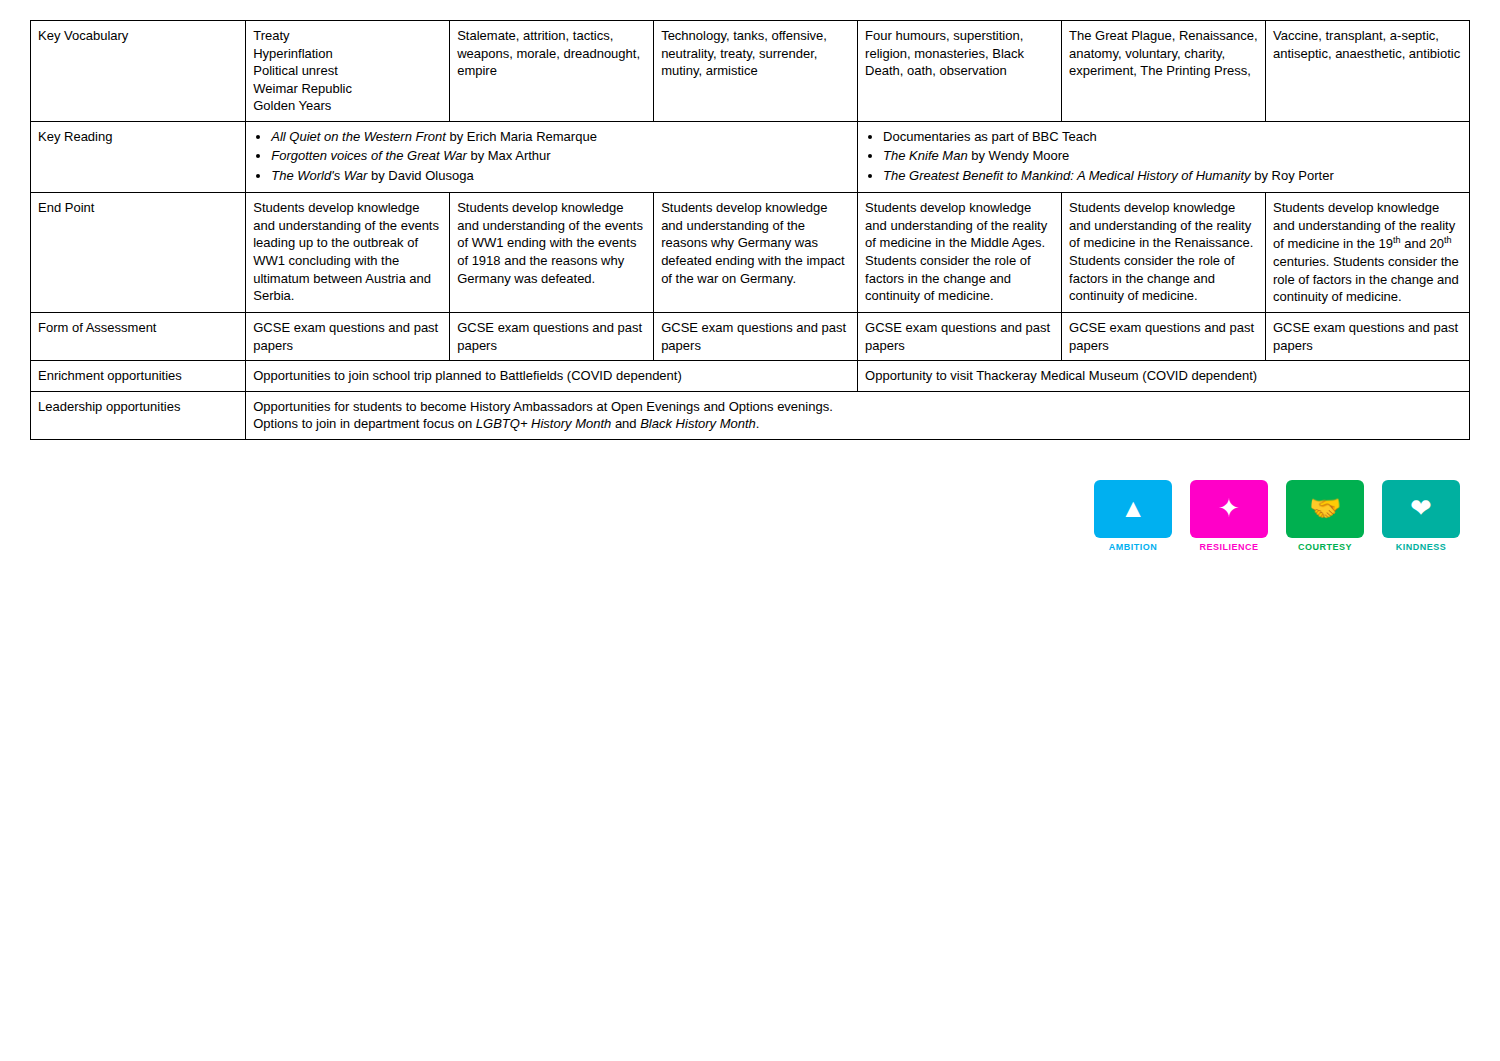| Key Vocabulary | Treaty Hyperinflation Political unrest Weimar Republic Golden Years | Stalemate, attrition, tactics, weapons, morale, dreadnought, empire | Technology, tanks, offensive, neutrality, treaty, surrender, mutiny, armistice | Four humours, superstition, religion, monasteries, Black Death, oath, observation | The Great Plague, Renaissance, anatomy, voluntary, charity, experiment, The Printing Press, | Vaccine, transplant, a-septic, antiseptic, anaesthetic, antibiotic |
| Key Reading | All Quiet on the Western Front by Erich Maria Remarque Forgotten voices of the Great War by Max Arthur The World's War by David Olusoga | Documentaries as part of BBC Teach The Knife Man by Wendy Moore The Greatest Benefit to Mankind: A Medical History of Humanity by Roy Porter |
| End Point | Students develop knowledge and understanding of the events leading up to the outbreak of WW1 concluding with the ultimatum between Austria and Serbia. | Students develop knowledge and understanding of the events of WW1 ending with the events of 1918 and the reasons why Germany was defeated. | Students develop knowledge and understanding of the reasons why Germany was defeated ending with the impact of the war on Germany. | Students develop knowledge and understanding of the reality of medicine in the Middle Ages. Students consider the role of factors in the change and continuity of medicine. | Students develop knowledge and understanding of the reality of medicine in the Renaissance. Students consider the role of factors in the change and continuity of medicine. | Students develop knowledge and understanding of the reality of medicine in the 19 th and 20 th centuries. Students consider the role of factors in the change and continuity of medicine. |
| Form of Assessment | GCSE exam questions and past papers | GCSE exam questions and past papers | GCSE exam questions and past papers | GCSE exam questions and past papers | GCSE exam questions and past papers | GCSE exam questions and past papers |
| Enrichment opportunities | Opportunities to join school trip planned to Battlefields (COVID dependent) | Opportunity to visit Thackeray Medical Museum (COVID dependent) |
| Leadership opportunities | Opportunities for students to become History Ambassadors at Open Evenings and Options evenings. Options to join in department focus on LGBTQ+ History Month and Black History Month . |
▲
AMBITION
✦
RESILIENCE
🤝
COURTESY
❤
KINDNESS